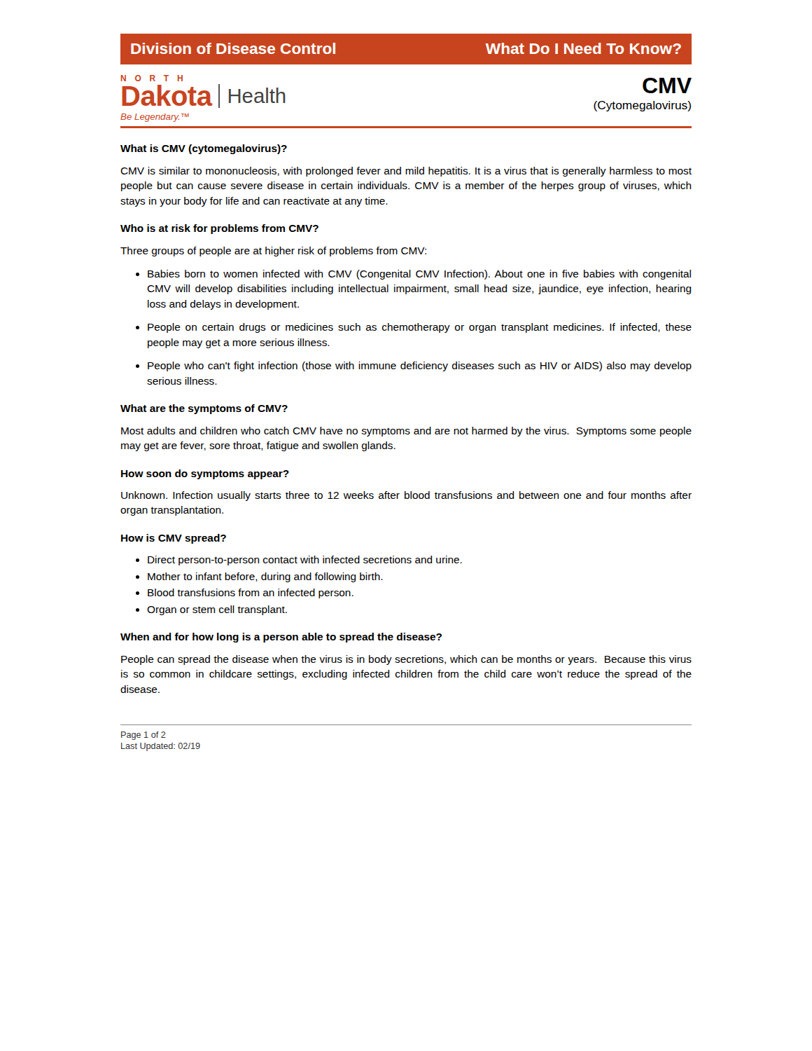Division of Disease Control
What Do I Need To Know?
N O R T H
Dakota Health
Be Legendary.™
CMV
(Cytomegalovirus)
What is CMV (cytomegalovirus)?
CMV is similar to mononucleosis, with prolonged fever and mild hepatitis. It is a virus that is generally harmless to most people but can cause severe disease in certain individuals. CMV is a member of the herpes group of viruses, which stays in your body for life and can reactivate at any time.
Who is at risk for problems from CMV?
Three groups of people are at higher risk of problems from CMV:
Babies born to women infected with CMV (Congenital CMV Infection). About one in five babies with congenital CMV will develop disabilities including intellectual impairment, small head size, jaundice, eye infection, hearing loss and delays in development.
People on certain drugs or medicines such as chemotherapy or organ transplant medicines. If infected, these people may get a more serious illness.
People who can't fight infection (those with immune deficiency diseases such as HIV or AIDS) also may develop serious illness.
What are the symptoms of CMV?
Most adults and children who catch CMV have no symptoms and are not harmed by the virus. Symptoms some people may get are fever, sore throat, fatigue and swollen glands.
How soon do symptoms appear?
Unknown. Infection usually starts three to 12 weeks after blood transfusions and between one and four months after organ transplantation.
How is CMV spread?
Direct person-to-person contact with infected secretions and urine.
Mother to infant before, during and following birth.
Blood transfusions from an infected person.
Organ or stem cell transplant.
When and for how long is a person able to spread the disease?
People can spread the disease when the virus is in body secretions, which can be months or years. Because this virus is so common in childcare settings, excluding infected children from the child care won’t reduce the spread of the disease.
Page 1 of 2
Last Updated: 02/19